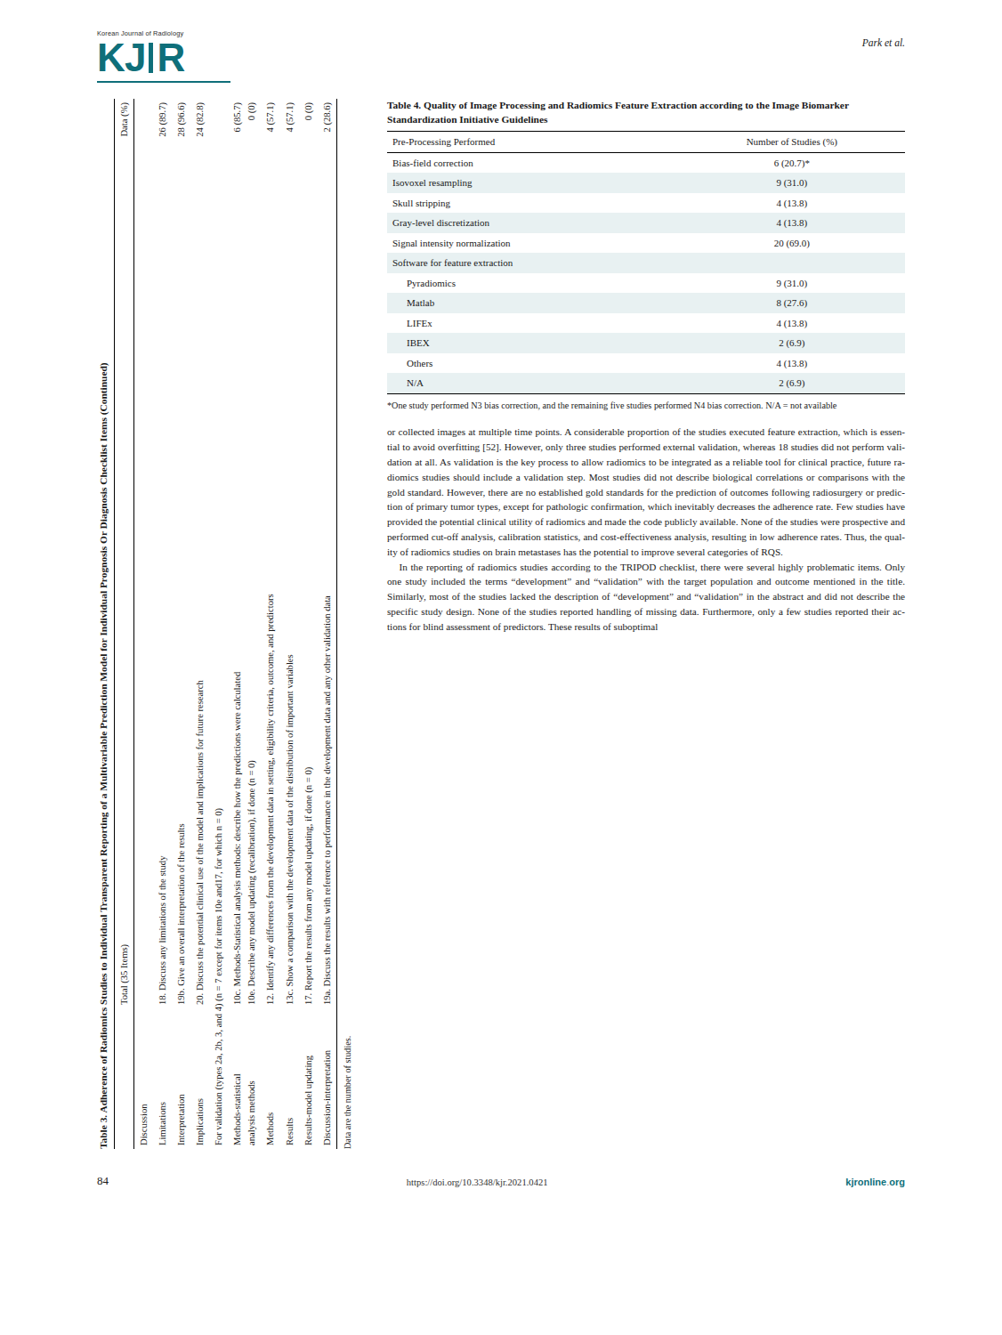Korean Journal of Radiology
KJ R
Park et al.
Table 3. Adherence of Radiomics Studies to Individual Transparent Reporting of a Multivariable Prediction Model for Individual Prognosis Or Diagnosis Checklist Items (Continued)
| | Total (35 Items) | Data (%) |
| --- | --- | --- |
| Discussion | | |
| Limitations | 18. Discuss any limitations of the study | 26 (89.7) |
| Interpretation | 19b. Give an overall interpretation of the results | 28 (96.6) |
| Implications | 20. Discuss the potential clinical use of the model and implications for future research | 24 (82.8) |
| For validation (types 2a, 2b, 3, and 4) (n = 7 except for items 10e and17, for which n = 0) |
| Methods-statistical analysis methods | 10c. Methods-Statistical analysis methods: describe how the predictions were calculated 10e. Describe any model updating (recalibration), if done (n = 0) | 6 (85.7) 0 (0) |
| Methods | 12. Identify any differences from the development data in setting, eligibility criteria, outcome, and predictors | 4 (57.1) |
| Results | 13c. Show a comparison with the development data of the distribution of important variables | 4 (57.1) |
| Results-model updating | 17. Report the results from any model updating, if done (n = 0) | 0 (0) |
| Discussion-interpretation | 19a. Discuss the results with reference to performance in the development data and any other validation data | 2 (28.6) |
Data are the number of studies.
Table 4. Quality of Image Processing and Radiomics Feature Extraction according to the Image Biomarker Standardization Initiative Guidelines
| Pre-Processing Performed | Number of Studies (%) |
| --- | --- |
| Bias-field correction | 6 (20.7)* |
| Isovoxel resampling | 9 (31.0) |
| Skull stripping | 4 (13.8) |
| Gray-level discretization | 4 (13.8) |
| Signal intensity normalization | 20 (69.0) |
| Software for feature extraction | |
| Pyradiomics | 9 (31.0) |
| Matlab | 8 (27.6) |
| LIFEx | 4 (13.8) |
| IBEX | 2 (6.9) |
| Others | 4 (13.8) |
| N/A | 2 (6.9) |
*One study performed N3 bias correction, and the remaining five studies performed N4 bias correction. N/A = not available
or collected images at multiple time points. A considerable proportion of the studies executed feature extraction, which is essential to avoid overfitting [52]. However, only three studies performed external validation, whereas 18 studies did not perform validation at all. As validation is the key process to allow radiomics to be integrated as a reliable tool for clinical practice, future radiomics studies should include a validation step. Most studies did not describe biological correlations or comparisons with the gold standard. However, there are no established gold standards for the prediction of outcomes following radiosurgery or prediction of primary tumor types, except for pathologic confirmation, which inevitably decreases the adherence rate. Few studies have provided the potential clinical utility of radiomics and made the code publicly available. None of the studies were prospective and performed cut-off analysis, calibration statistics, and cost-effectiveness analysis, resulting in low adherence rates. Thus, the quality of radiomics studies on brain metastases has the potential to improve several categories of RQS.
In the reporting of radiomics studies according to the TRIPOD checklist, there were several highly problematic items. Only one study included the terms “development” and “validation” with the target population and outcome mentioned in the title. Similarly, most of the studies lacked the description of “development” and “validation” in the abstract and did not describe the specific study design. None of the studies reported handling of missing data. Furthermore, only a few studies reported their actions for blind assessment of predictors. These results of suboptimal
84
https://doi.org/10.3348/kjr.2021.0421
kjronline. org